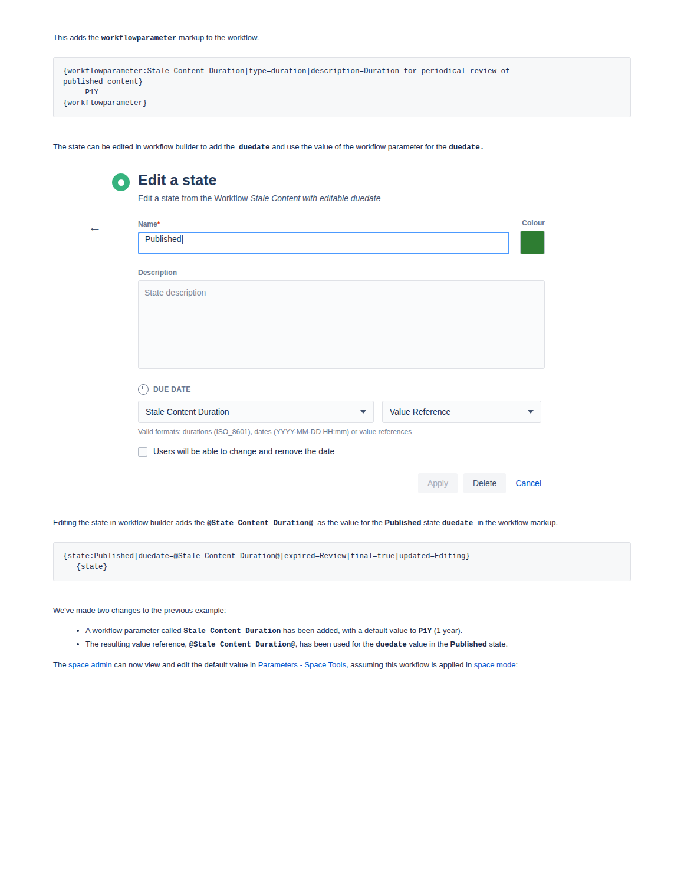This adds the workflowparameter markup to the workflow.
{workflowparameter:Stale Content Duration|type=duration|description=Duration for periodical review of
published content}
     P1Y
{workflowparameter}
The state can be edited in workflow builder to add the duedate and use the value of the workflow parameter for the duedate.
←
Edit a state
Edit a state from the Workflow Stale Content with editable duedate
Name*
Published|
Colour
Description
State description
DUE DATE
Stale Content Duration
Value Reference
Valid formats: durations (ISO_8601), dates (YYYY-MM-DD HH:mm) or value references
Users will be able to change and remove the date
Apply
Delete
Cancel
Editing the state in workflow builder adds the @State Content Duration@ as the value for the Published state duedate in the workflow markup.
{state:Published|duedate=@Stale Content Duration@|expired=Review|final=true|updated=Editing}
   {state}
We've made two changes to the previous example:
A workflow parameter called Stale Content Duration has been added, with a default value to P1Y (1 year).
The resulting value reference, @Stale Content Duration@, has been used for the duedate value in the Published state.
The space admin can now view and edit the default value in Parameters - Space Tools, assuming this workflow is applied in space mode: